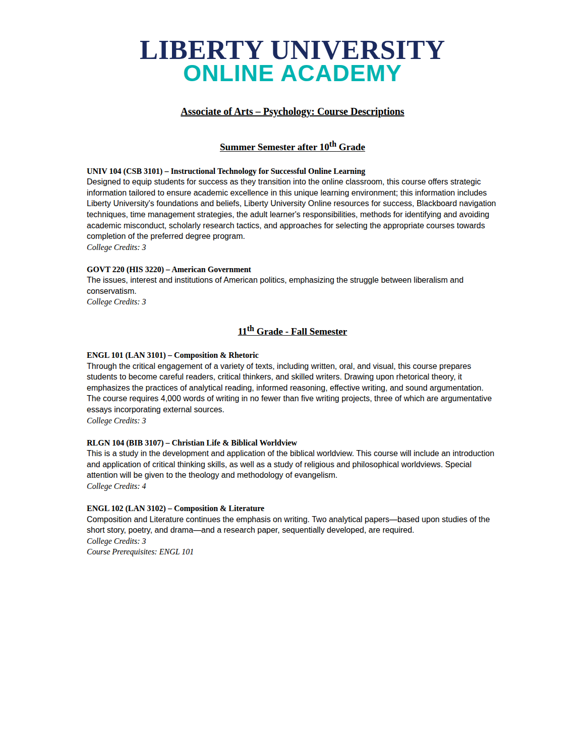LIBERTY UNIVERSITY ONLINE ACADEMY
Associate of Arts – Psychology: Course Descriptions
Summer Semester after 10th Grade
UNIV 104 (CSB 3101) – Instructional Technology for Successful Online Learning
Designed to equip students for success as they transition into the online classroom, this course offers strategic information tailored to ensure academic excellence in this unique learning environment; this information includes Liberty University's foundations and beliefs, Liberty University Online resources for success, Blackboard navigation techniques, time management strategies, the adult learner's responsibilities, methods for identifying and avoiding academic misconduct, scholarly research tactics, and approaches for selecting the appropriate courses towards completion of the preferred degree program.
College Credits: 3
GOVT 220 (HIS 3220) – American Government
The issues, interest and institutions of American politics, emphasizing the struggle between liberalism and conservatism.
College Credits: 3
11th Grade - Fall Semester
ENGL 101 (LAN 3101) – Composition & Rhetoric
Through the critical engagement of a variety of texts, including written, oral, and visual, this course prepares students to become careful readers, critical thinkers, and skilled writers. Drawing upon rhetorical theory, it emphasizes the practices of analytical reading, informed reasoning, effective writing, and sound argumentation. The course requires 4,000 words of writing in no fewer than five writing projects, three of which are argumentative essays incorporating external sources.
College Credits: 3
RLGN 104 (BIB 3107) – Christian Life & Biblical Worldview
This is a study in the development and application of the biblical worldview. This course will include an introduction and application of critical thinking skills, as well as a study of religious and philosophical worldviews. Special attention will be given to the theology and methodology of evangelism.
College Credits: 4
ENGL 102 (LAN 3102) – Composition & Literature
Composition and Literature continues the emphasis on writing. Two analytical papers—based upon studies of the short story, poetry, and drama—and a research paper, sequentially developed, are required.
College Credits: 3
Course Prerequisites: ENGL 101